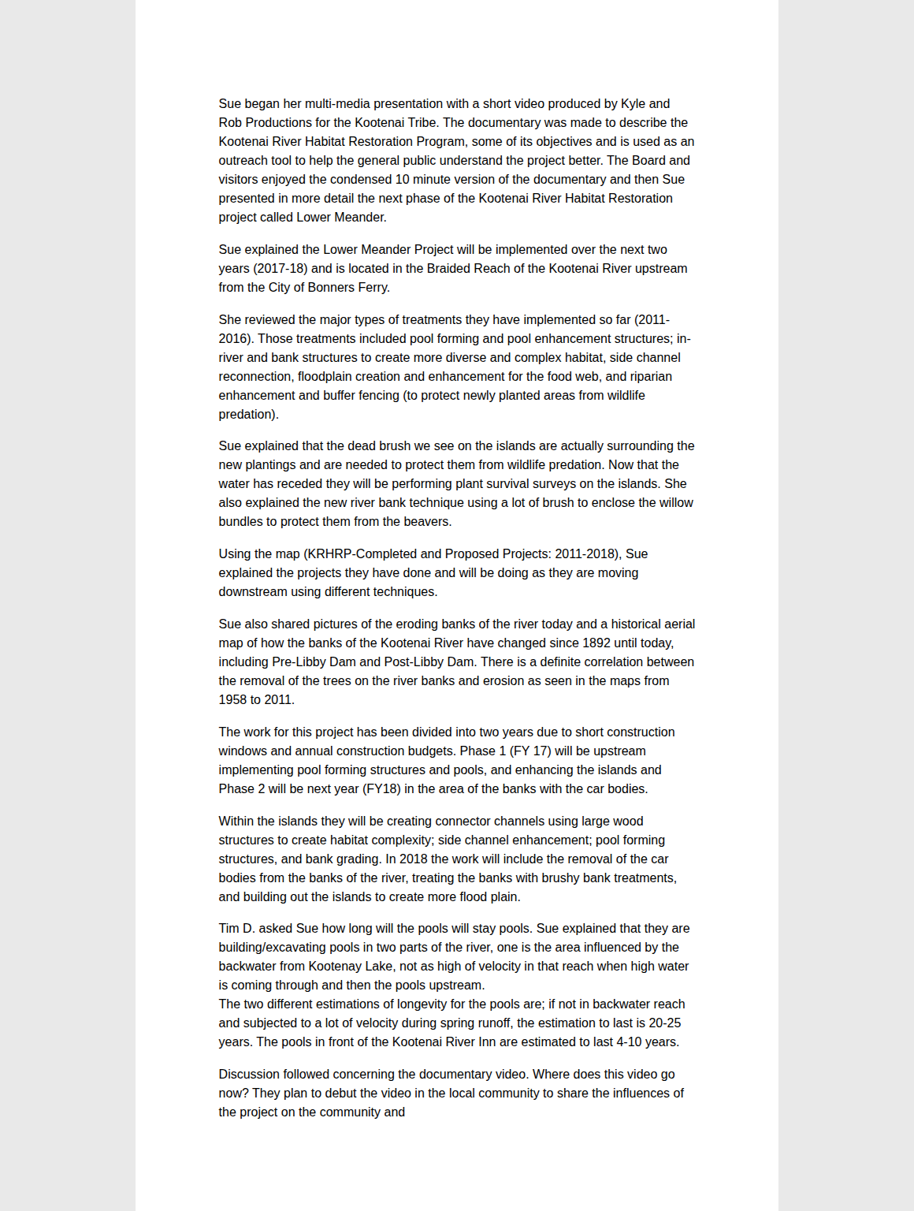Sue began her multi-media presentation with a short video produced by Kyle and Rob Productions for the Kootenai Tribe. The documentary was made to describe the Kootenai River Habitat Restoration Program, some of its objectives and is used as an outreach tool to help the general public understand the project better. The Board and visitors enjoyed the condensed 10 minute version of the documentary and then Sue presented in more detail the next phase of the Kootenai River Habitat Restoration project called Lower Meander.
Sue explained the Lower Meander Project will be implemented over the next two years (2017-18) and is located in the Braided Reach of the Kootenai River upstream from the City of Bonners Ferry.
She reviewed the major types of treatments they have implemented so far (2011-2016). Those treatments included pool forming and pool enhancement structures; in-river and bank structures to create more diverse and complex habitat, side channel reconnection, floodplain creation and enhancement for the food web, and riparian enhancement and buffer fencing (to protect newly planted areas from wildlife predation).
Sue explained that the dead brush we see on the islands are actually surrounding the new plantings and are needed to protect them from wildlife predation. Now that the water has receded they will be performing plant survival surveys on the islands. She also explained the new river bank technique using a lot of brush to enclose the willow bundles to protect them from the beavers.
Using the map (KRHRP-Completed and Proposed Projects: 2011-2018), Sue explained the projects they have done and will be doing as they are moving downstream using different techniques.
Sue also shared pictures of the eroding banks of the river today and a historical aerial map of how the banks of the Kootenai River have changed since 1892 until today, including Pre-Libby Dam and Post-Libby Dam. There is a definite correlation between the removal of the trees on the river banks and erosion as seen in the maps from 1958 to 2011.
The work for this project has been divided into two years due to short construction windows and annual construction budgets. Phase 1 (FY 17) will be upstream implementing pool forming structures and pools, and enhancing the islands and Phase 2 will be next year (FY18) in the area of the banks with the car bodies.
Within the islands they will be creating connector channels using large wood structures to create habitat complexity; side channel enhancement; pool forming structures, and bank grading. In 2018 the work will include the removal of the car bodies from the banks of the river, treating the banks with brushy bank treatments, and building out the islands to create more flood plain.
Tim D. asked Sue how long will the pools will stay pools. Sue explained that they are building/excavating pools in two parts of the river, one is the area influenced by the backwater from Kootenay Lake, not as high of velocity in that reach when high water is coming through and then the pools upstream.
The two different estimations of longevity for the pools are; if not in backwater reach and subjected to a lot of velocity during spring runoff, the estimation to last is 20-25 years. The pools in front of the Kootenai River Inn are estimated to last 4-10 years.
Discussion followed concerning the documentary video. Where does this video go now? They plan to debut the video in the local community to share the influences of the project on the community and